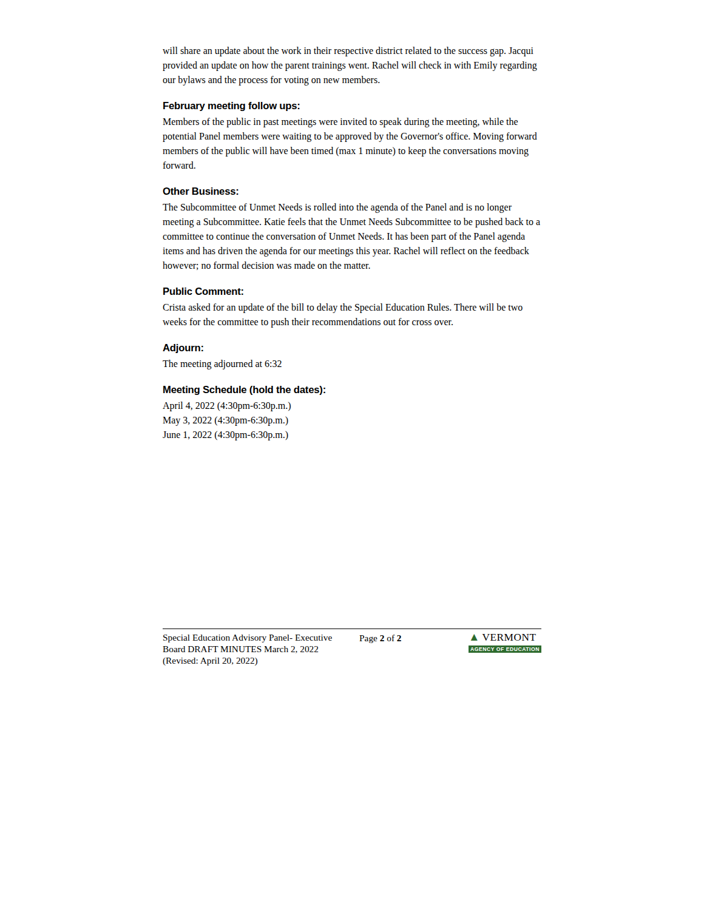will share an update about the work in their respective district related to the success gap. Jacqui provided an update on how the parent trainings went. Rachel will check in with Emily regarding our bylaws and the process for voting on new members.
February meeting follow ups:
Members of the public in past meetings were invited to speak during the meeting, while the potential Panel members were waiting to be approved by the Governor's office. Moving forward members of the public will have been timed (max 1 minute) to keep the conversations moving forward.
Other Business:
The Subcommittee of Unmet Needs is rolled into the agenda of the Panel and is no longer meeting a Subcommittee. Katie feels that the Unmet Needs Subcommittee to be pushed back to a committee to continue the conversation of Unmet Needs. It has been part of the Panel agenda items and has driven the agenda for our meetings this year. Rachel will reflect on the feedback however; no formal decision was made on the matter.
Public Comment:
Crista asked for an update of the bill to delay the Special Education Rules. There will be two weeks for the committee to push their recommendations out for cross over.
Adjourn:
The meeting adjourned at 6:32
Meeting Schedule (hold the dates):
April 4, 2022 (4:30pm-6:30p.m.)
May 3, 2022 (4:30pm-6:30p.m.)
June 1, 2022 (4:30pm-6:30p.m.)
Special Education Advisory Panel- Executive
Board DRAFT MINUTES March 2, 2022
(Revised: April 20, 2022)
Page 2 of 2
▲ VERMONT AGENCY OF EDUCATION